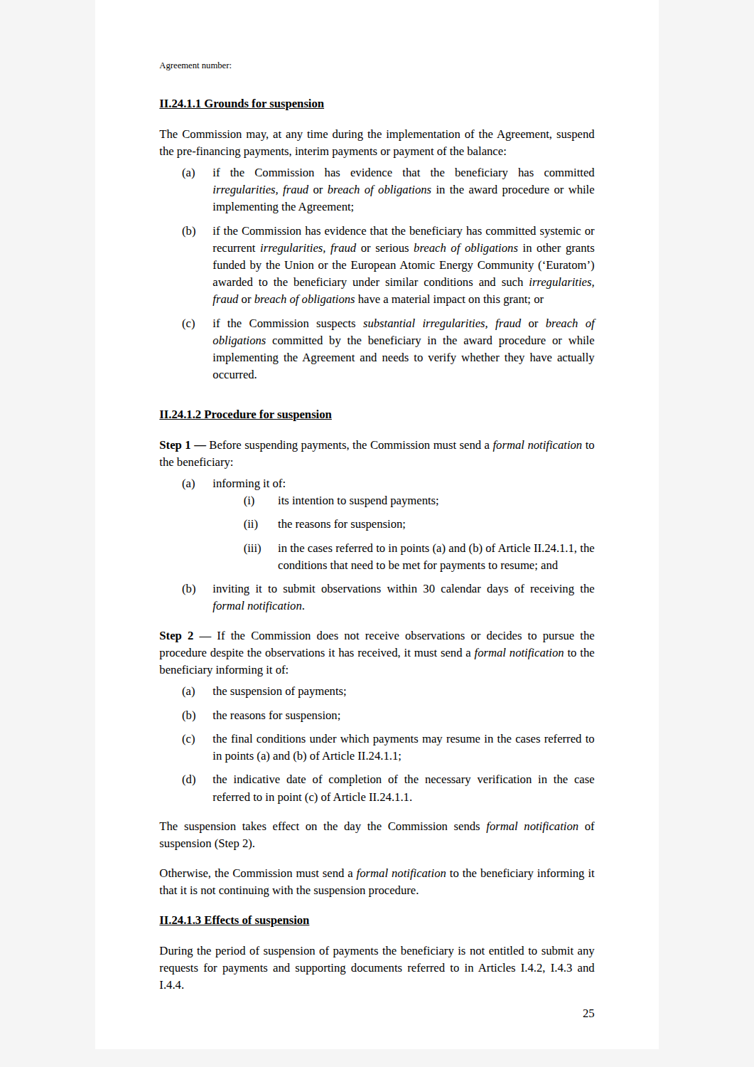Agreement number:
II.24.1.1 Grounds for suspension
The Commission may, at any time during the implementation of the Agreement, suspend the pre-financing payments, interim payments or payment of the balance:
| (a) | if the Commission has evidence that the beneficiary has committed irregularities, fraud or breach of obligations in the award procedure or while implementing the Agreement; |
| (b) | if the Commission has evidence that the beneficiary has committed systemic or recurrent irregularities, fraud or serious breach of obligations in other grants funded by the Union or the European Atomic Energy Community (‘Euratom’) awarded to the beneficiary under similar conditions and such irregularities, fraud or breach of obligations have a material impact on this grant; or |
| (c) | if the Commission suspects substantial irregularities, fraud or breach of obligations committed by the beneficiary in the award procedure or while implementing the Agreement and needs to verify whether they have actually occurred. |
II.24.1.2 Procedure for suspension
Step 1 — Before suspending payments, the Commission must send a formal notification to the beneficiary:
| (a) | informing it of: / (i) / its intention to suspend payments; / / (ii) / the reasons for suspension; / / (iii) / in the cases referred to in points (a) and (b) of Article II.24.1.1, the conditions that need to be met for payments to resume; and / |
| (b) | inviting it to submit observations within 30 calendar days of receiving the formal notification . |
Step 2 — If the Commission does not receive observations or decides to pursue the procedure despite the observations it has received, it must send a formal notification to the beneficiary informing it of:
| (a) | the suspension of payments; |
| (b) | the reasons for suspension; |
| (c) | the final conditions under which payments may resume in the cases referred to in points (a) and (b) of Article II.24.1.1; |
| (d) | the indicative date of completion of the necessary verification in the case referred to in point (c) of Article II.24.1.1. |
The suspension takes effect on the day the Commission sends formal notification of suspension (Step 2).
Otherwise, the Commission must send a formal notification to the beneficiary informing it that it is not continuing with the suspension procedure.
II.24.1.3 Effects of suspension
During the period of suspension of payments the beneficiary is not entitled to submit any requests for payments and supporting documents referred to in Articles I.4.2, I.4.3 and I.4.4.
25